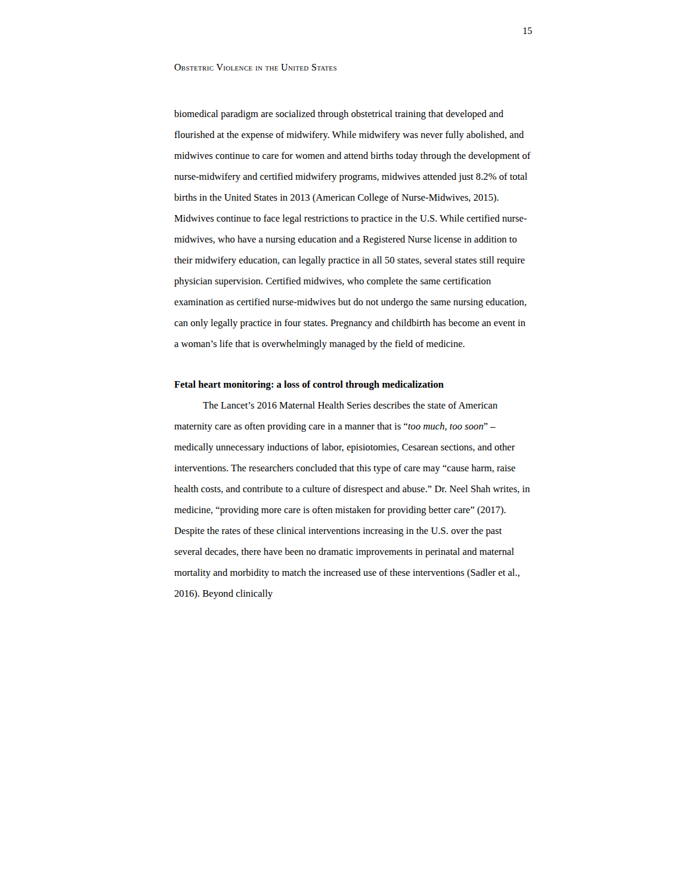15
Obstetric Violence in the United States
biomedical paradigm are socialized through obstetrical training that developed and flourished at the expense of midwifery. While midwifery was never fully abolished, and midwives continue to care for women and attend births today through the development of nurse-midwifery and certified midwifery programs, midwives attended just 8.2% of total births in the United States in 2013 (American College of Nurse-Midwives, 2015). Midwives continue to face legal restrictions to practice in the U.S. While certified nurse-midwives, who have a nursing education and a Registered Nurse license in addition to their midwifery education, can legally practice in all 50 states, several states still require physician supervision. Certified midwives, who complete the same certification examination as certified nurse-midwives but do not undergo the same nursing education, can only legally practice in four states. Pregnancy and childbirth has become an event in a woman’s life that is overwhelmingly managed by the field of medicine.
Fetal heart monitoring: a loss of control through medicalization
The Lancet’s 2016 Maternal Health Series describes the state of American maternity care as often providing care in a manner that is “too much, too soon” – medically unnecessary inductions of labor, episiotomies, Cesarean sections, and other interventions. The researchers concluded that this type of care may “cause harm, raise health costs, and contribute to a culture of disrespect and abuse.” Dr. Neel Shah writes, in medicine, “providing more care is often mistaken for providing better care” (2017). Despite the rates of these clinical interventions increasing in the U.S. over the past several decades, there have been no dramatic improvements in perinatal and maternal mortality and morbidity to match the increased use of these interventions (Sadler et al., 2016). Beyond clinically